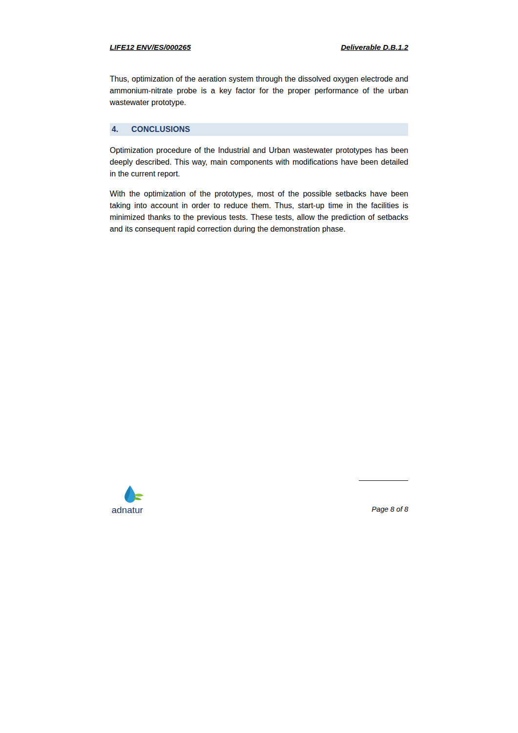LIFE12 ENV/ES/000265 Deliverable D.B.1.2
Thus, optimization of the aeration system through the dissolved oxygen electrode and ammonium-nitrate probe is a key factor for the proper performance of the urban wastewater prototype.
4. CONCLUSIONS
Optimization procedure of the Industrial and Urban wastewater prototypes has been deeply described. This way, main components with modifications have been detailed in the current report.
With the optimization of the prototypes, most of the possible setbacks have been taking into account in order to reduce them. Thus, start-up time in the facilities is minimized thanks to the previous tests. These tests, allow the prediction of setbacks and its consequent rapid correction during the demonstration phase.
adnatur
Page 8 of 8